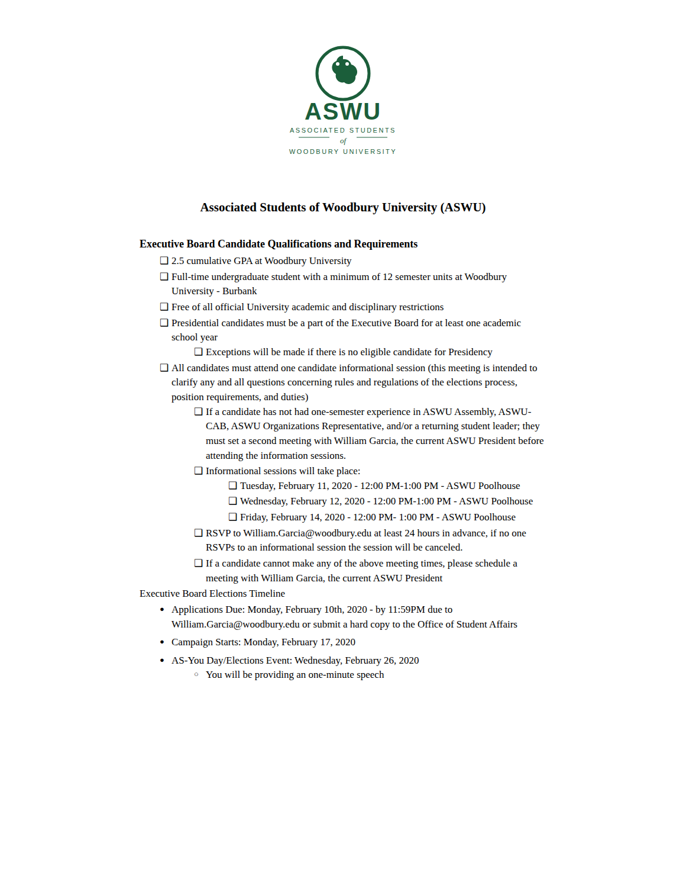ASWU ASSOCIATED STUDENTS of WOODBURY UNIVERSITY
Associated Students of Woodbury University (ASWU)
Executive Board Candidate Qualifications and Requirements
2.5 cumulative GPA at Woodbury University
Full-time undergraduate student with a minimum of 12 semester units at Woodbury University - Burbank
Free of all official University academic and disciplinary restrictions
Presidential candidates must be a part of the Executive Board for at least one academic school year
Exceptions will be made if there is no eligible candidate for Presidency
All candidates must attend one candidate informational session (this meeting is intended to clarify any and all questions concerning rules and regulations of the elections process, position requirements, and duties)
If a candidate has not had one-semester experience in ASWU Assembly, ASWU-CAB, ASWU Organizations Representative, and/or a returning student leader; they must set a second meeting with William Garcia, the current ASWU President before attending the information sessions.
Informational sessions will take place:
Tuesday, February 11, 2020 - 12:00 PM-1:00 PM - ASWU Poolhouse
Wednesday, February 12, 2020 - 12:00 PM-1:00 PM - ASWU Poolhouse
Friday, February 14, 2020 - 12:00 PM- 1:00 PM - ASWU Poolhouse
RSVP to William.Garcia@woodbury.edu at least 24 hours in advance, if no one RSVPs to an informational session the session will be canceled.
If a candidate cannot make any of the above meeting times, please schedule a meeting with William Garcia, the current ASWU President
Executive Board Elections Timeline
Applications Due: Monday, February 10th, 2020 - by 11:59PM due to William.Garcia@woodbury.edu or submit a hard copy to the Office of Student Affairs
Campaign Starts: Monday, February 17, 2020
AS-You Day/Elections Event: Wednesday, February 26, 2020
You will be providing an one-minute speech